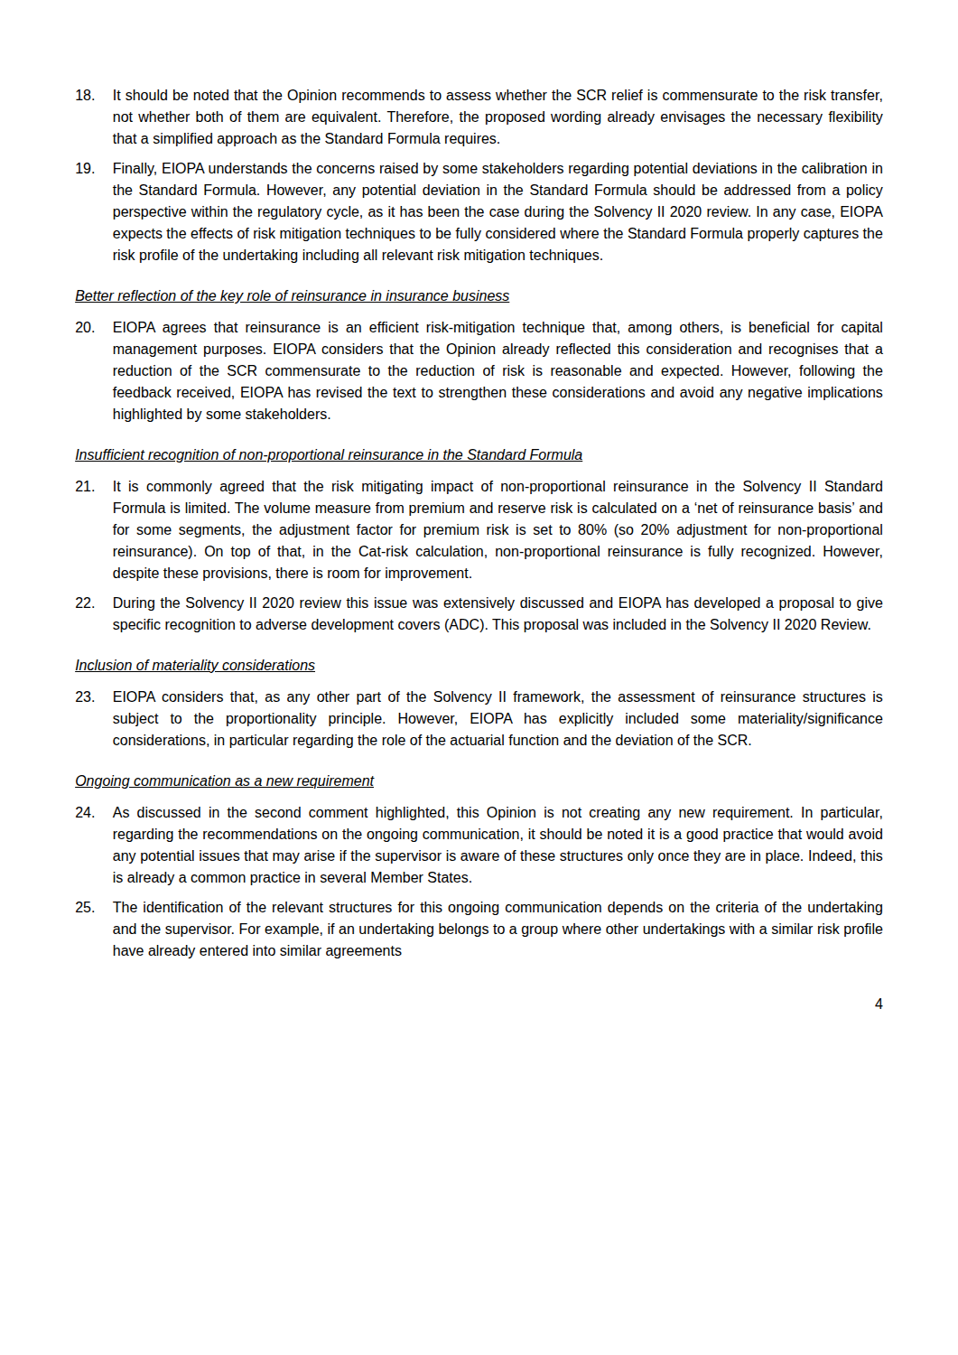18. It should be noted that the Opinion recommends to assess whether the SCR relief is commensurate to the risk transfer, not whether both of them are equivalent. Therefore, the proposed wording already envisages the necessary flexibility that a simplified approach as the Standard Formula requires.
19. Finally, EIOPA understands the concerns raised by some stakeholders regarding potential deviations in the calibration in the Standard Formula. However, any potential deviation in the Standard Formula should be addressed from a policy perspective within the regulatory cycle, as it has been the case during the Solvency II 2020 review. In any case, EIOPA expects the effects of risk mitigation techniques to be fully considered where the Standard Formula properly captures the risk profile of the undertaking including all relevant risk mitigation techniques.
Better reflection of the key role of reinsurance in insurance business
20. EIOPA agrees that reinsurance is an efficient risk-mitigation technique that, among others, is beneficial for capital management purposes. EIOPA considers that the Opinion already reflected this consideration and recognises that a reduction of the SCR commensurate to the reduction of risk is reasonable and expected. However, following the feedback received, EIOPA has revised the text to strengthen these considerations and avoid any negative implications highlighted by some stakeholders.
Insufficient recognition of non-proportional reinsurance in the Standard Formula
21. It is commonly agreed that the risk mitigating impact of non-proportional reinsurance in the Solvency II Standard Formula is limited. The volume measure from premium and reserve risk is calculated on a ‘net of reinsurance basis’ and for some segments, the adjustment factor for premium risk is set to 80% (so 20% adjustment for non-proportional reinsurance). On top of that, in the Cat-risk calculation, non-proportional reinsurance is fully recognized. However, despite these provisions, there is room for improvement.
22. During the Solvency II 2020 review this issue was extensively discussed and EIOPA has developed a proposal to give specific recognition to adverse development covers (ADC). This proposal was included in the Solvency II 2020 Review.
Inclusion of materiality considerations
23. EIOPA considers that, as any other part of the Solvency II framework, the assessment of reinsurance structures is subject to the proportionality principle. However, EIOPA has explicitly included some materiality/significance considerations, in particular regarding the role of the actuarial function and the deviation of the SCR.
Ongoing communication as a new requirement
24. As discussed in the second comment highlighted, this Opinion is not creating any new requirement. In particular, regarding the recommendations on the ongoing communication, it should be noted it is a good practice that would avoid any potential issues that may arise if the supervisor is aware of these structures only once they are in place. Indeed, this is already a common practice in several Member States.
25. The identification of the relevant structures for this ongoing communication depends on the criteria of the undertaking and the supervisor. For example, if an undertaking belongs to a group where other undertakings with a similar risk profile have already entered into similar agreements
4